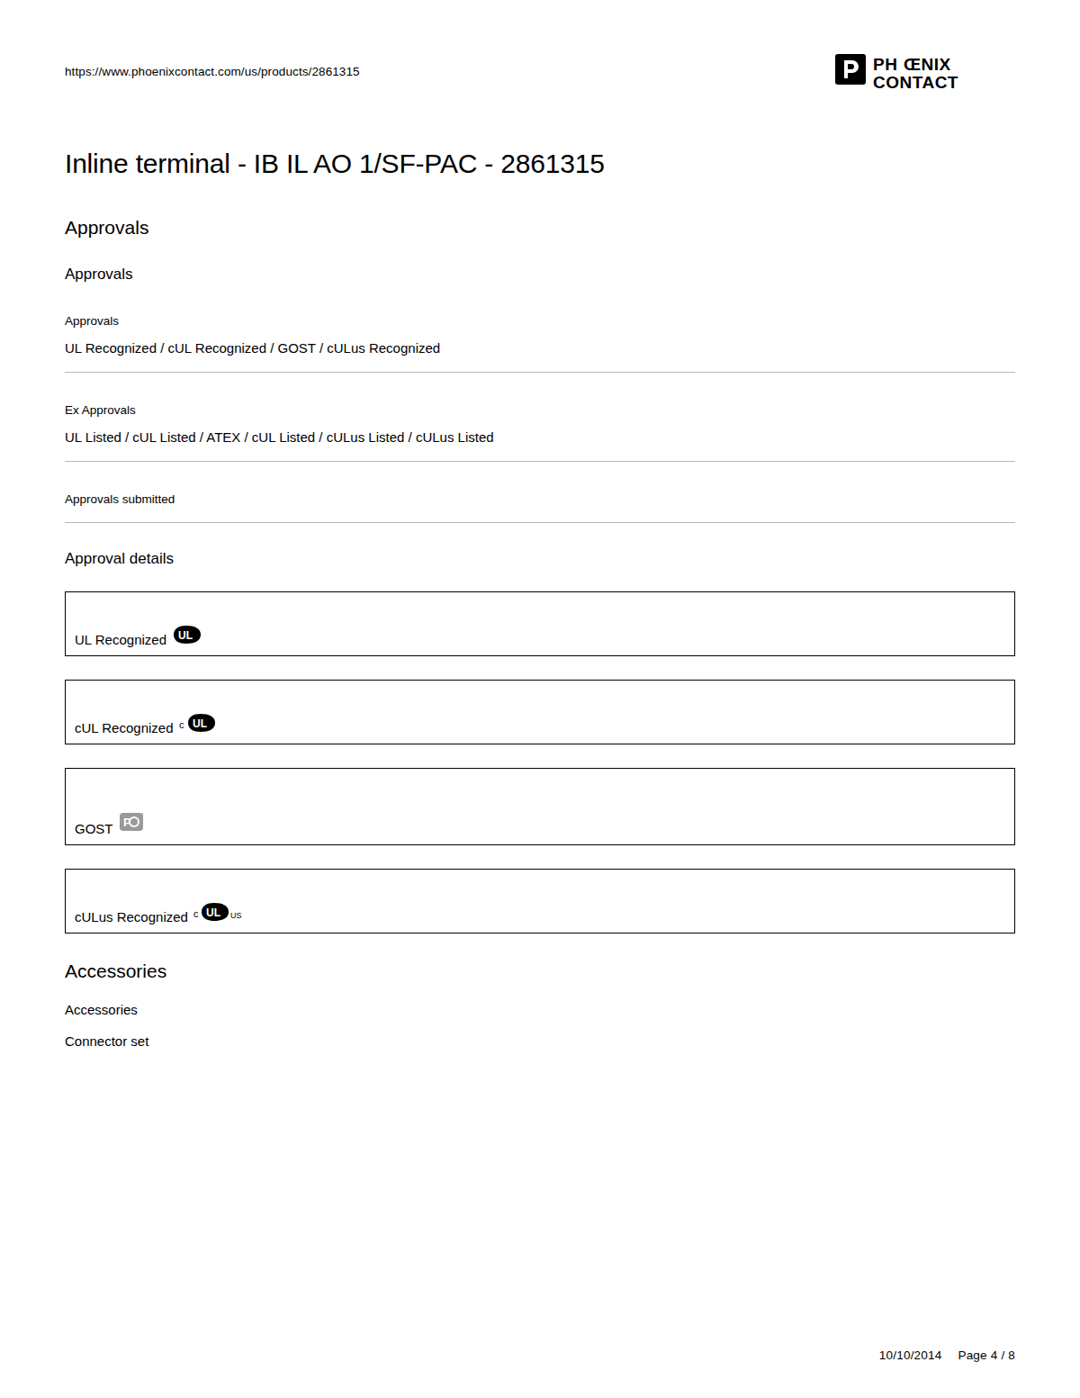https://www.phoenixcontact.com/us/products/2861315
PH ŒNIX CONTACT
Inline terminal - IB IL AO 1/SF-PAC - 2861315
Approvals
Approvals
Approvals
UL Recognized / cUL Recognized / GOST / cULus Recognized
Ex Approvals
UL Listed / cUL Listed / ATEX / cUL Listed / cULus Listed / cULus Listed
Approvals submitted
Approval details
UL Recognized UL
cUL Recognized c UL
GOST P
cULus Recognized c UL US
Accessories
Accessories
Connector set
10/10/2014 Page 4 / 8